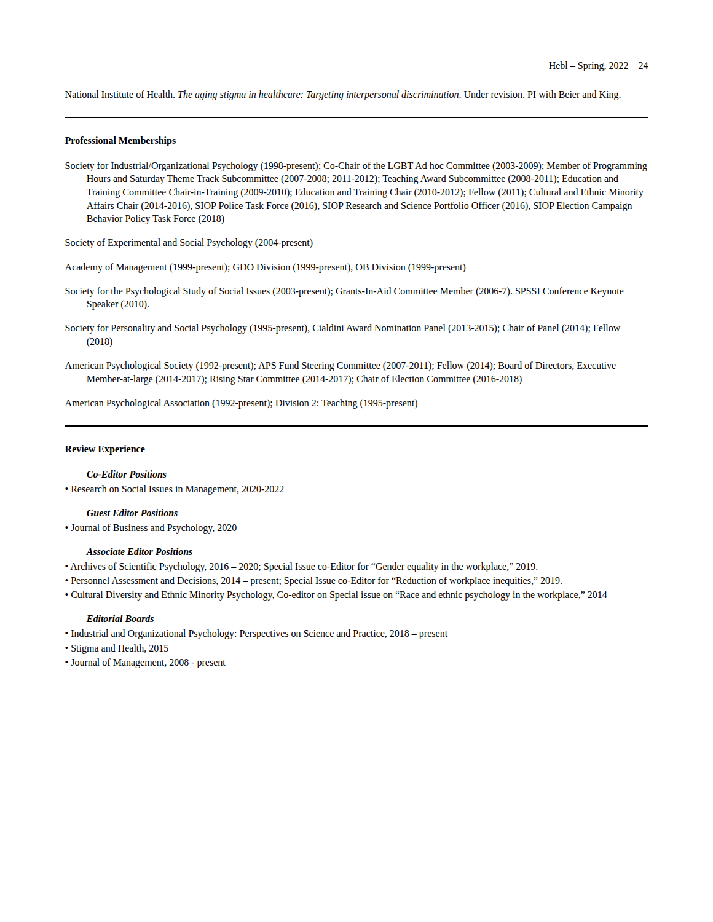Hebl – Spring, 2022 24
National Institute of Health. The aging stigma in healthcare: Targeting interpersonal discrimination. Under revision. PI with Beier and King.
Professional Memberships
Society for Industrial/Organizational Psychology (1998-present); Co-Chair of the LGBT Ad hoc Committee (2003-2009); Member of Programming Hours and Saturday Theme Track Subcommittee (2007-2008; 2011-2012); Teaching Award Subcommittee (2008-2011); Education and Training Committee Chair-in-Training (2009-2010); Education and Training Chair (2010-2012); Fellow (2011); Cultural and Ethnic Minority Affairs Chair (2014-2016), SIOP Police Task Force (2016), SIOP Research and Science Portfolio Officer (2016), SIOP Election Campaign Behavior Policy Task Force (2018)
Society of Experimental and Social Psychology (2004-present)
Academy of Management (1999-present); GDO Division (1999-present), OB Division (1999-present)
Society for the Psychological Study of Social Issues (2003-present); Grants-In-Aid Committee Member (2006-7). SPSSI Conference Keynote Speaker (2010).
Society for Personality and Social Psychology (1995-present), Cialdini Award Nomination Panel (2013-2015); Chair of Panel (2014); Fellow (2018)
American Psychological Society (1992-present); APS Fund Steering Committee (2007-2011); Fellow (2014); Board of Directors, Executive Member-at-large (2014-2017); Rising Star Committee (2014-2017); Chair of Election Committee (2016-2018)
American Psychological Association (1992-present); Division 2: Teaching (1995-present)
Review Experience
Co-Editor Positions
• Research on Social Issues in Management, 2020-2022
Guest Editor Positions
• Journal of Business and Psychology, 2020
Associate Editor Positions
• Archives of Scientific Psychology, 2016 – 2020; Special Issue co-Editor for “Gender equality in the workplace,” 2019.
• Personnel Assessment and Decisions, 2014 – present; Special Issue co-Editor for “Reduction of workplace inequities,” 2019.
• Cultural Diversity and Ethnic Minority Psychology, Co-editor on Special issue on “Race and ethnic psychology in the workplace,” 2014
Editorial Boards
• Industrial and Organizational Psychology: Perspectives on Science and Practice, 2018 – present
• Stigma and Health, 2015
• Journal of Management, 2008 - present